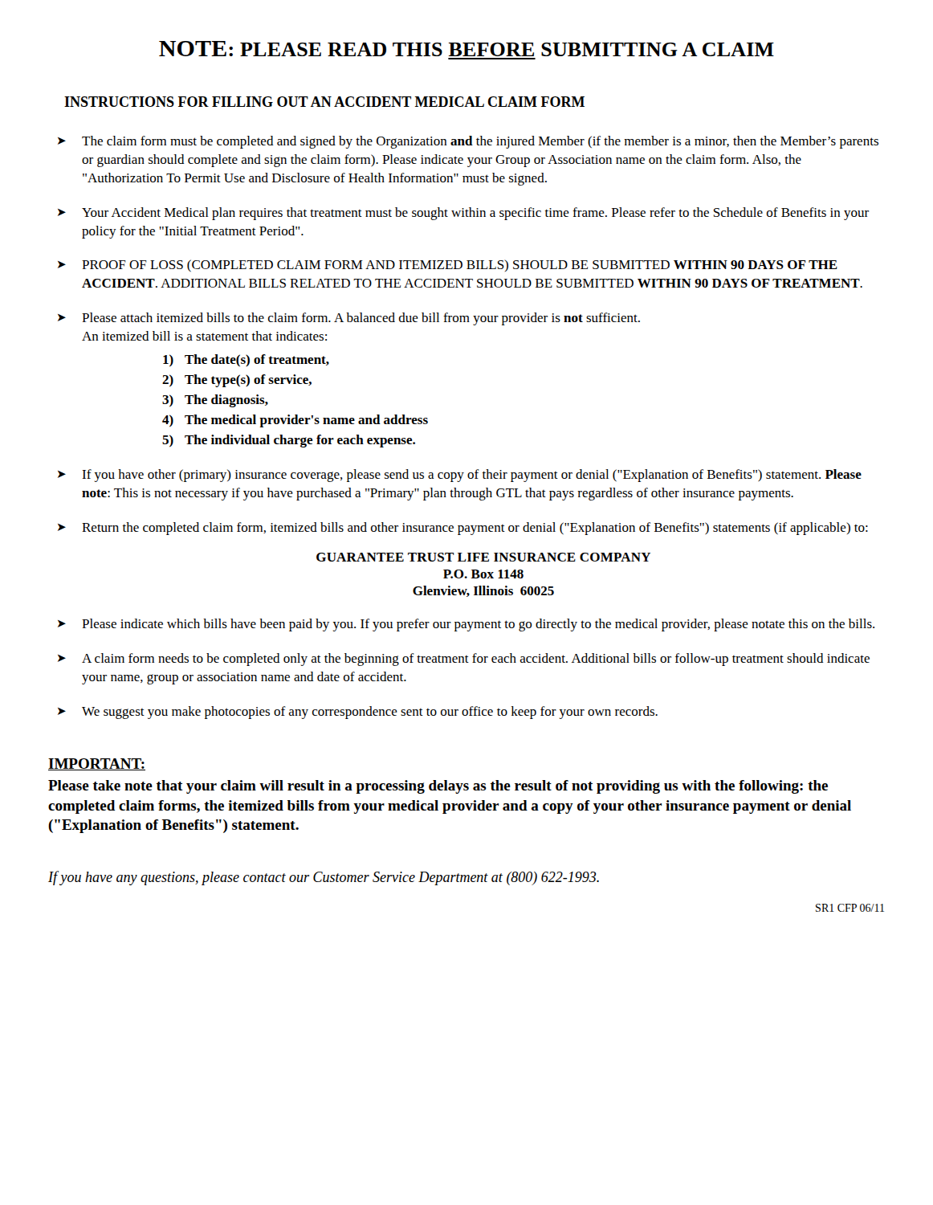NOTE: PLEASE READ THIS BEFORE SUBMITTING A CLAIM
INSTRUCTIONS FOR FILLING OUT AN ACCIDENT MEDICAL CLAIM FORM
The claim form must be completed and signed by the Organization and the injured Member (if the member is a minor, then the Member’s parents or guardian should complete and sign the claim form). Please indicate your Group or Association name on the claim form. Also, the "Authorization To Permit Use and Disclosure of Health Information" must be signed.
Your Accident Medical plan requires that treatment must be sought within a specific time frame. Please refer to the Schedule of Benefits in your policy for the "Initial Treatment Period".
PROOF OF LOSS (COMPLETED CLAIM FORM AND ITEMIZED BILLS) SHOULD BE SUBMITTED WITHIN 90 DAYS OF THE ACCIDENT. ADDITIONAL BILLS RELATED TO THE ACCIDENT SHOULD BE SUBMITTED WITHIN 90 DAYS OF TREATMENT.
Please attach itemized bills to the claim form. A balanced due bill from your provider is not sufficient.
An itemized bill is a statement that indicates:
The date(s) of treatment,
The type(s) of service,
The diagnosis,
The medical provider's name and address
The individual charge for each expense.
If you have other (primary) insurance coverage, please send us a copy of their payment or denial ("Explanation of Benefits") statement. Please note: This is not necessary if you have purchased a "Primary" plan through GTL that pays regardless of other insurance payments.
Return the completed claim form, itemized bills and other insurance payment or denial ("Explanation of Benefits") statements (if applicable) to:
GUARANTEE TRUST LIFE INSURANCE COMPANY
P.O. Box 1148
Glenview, Illinois 60025
Please indicate which bills have been paid by you. If you prefer our payment to go directly to the medical provider, please notate this on the bills.
A claim form needs to be completed only at the beginning of treatment for each accident. Additional bills or follow-up treatment should indicate your name, group or association name and date of accident.
We suggest you make photocopies of any correspondence sent to our office to keep for your own records.
IMPORTANT:
Please take note that your claim will result in a processing delays as the result of not providing us with the following: the completed claim forms, the itemized bills from your medical provider and a copy of your other insurance payment or denial ("Explanation of Benefits") statement.
If you have any questions, please contact our Customer Service Department at (800) 622-1993.
SR1 CFP 06/11